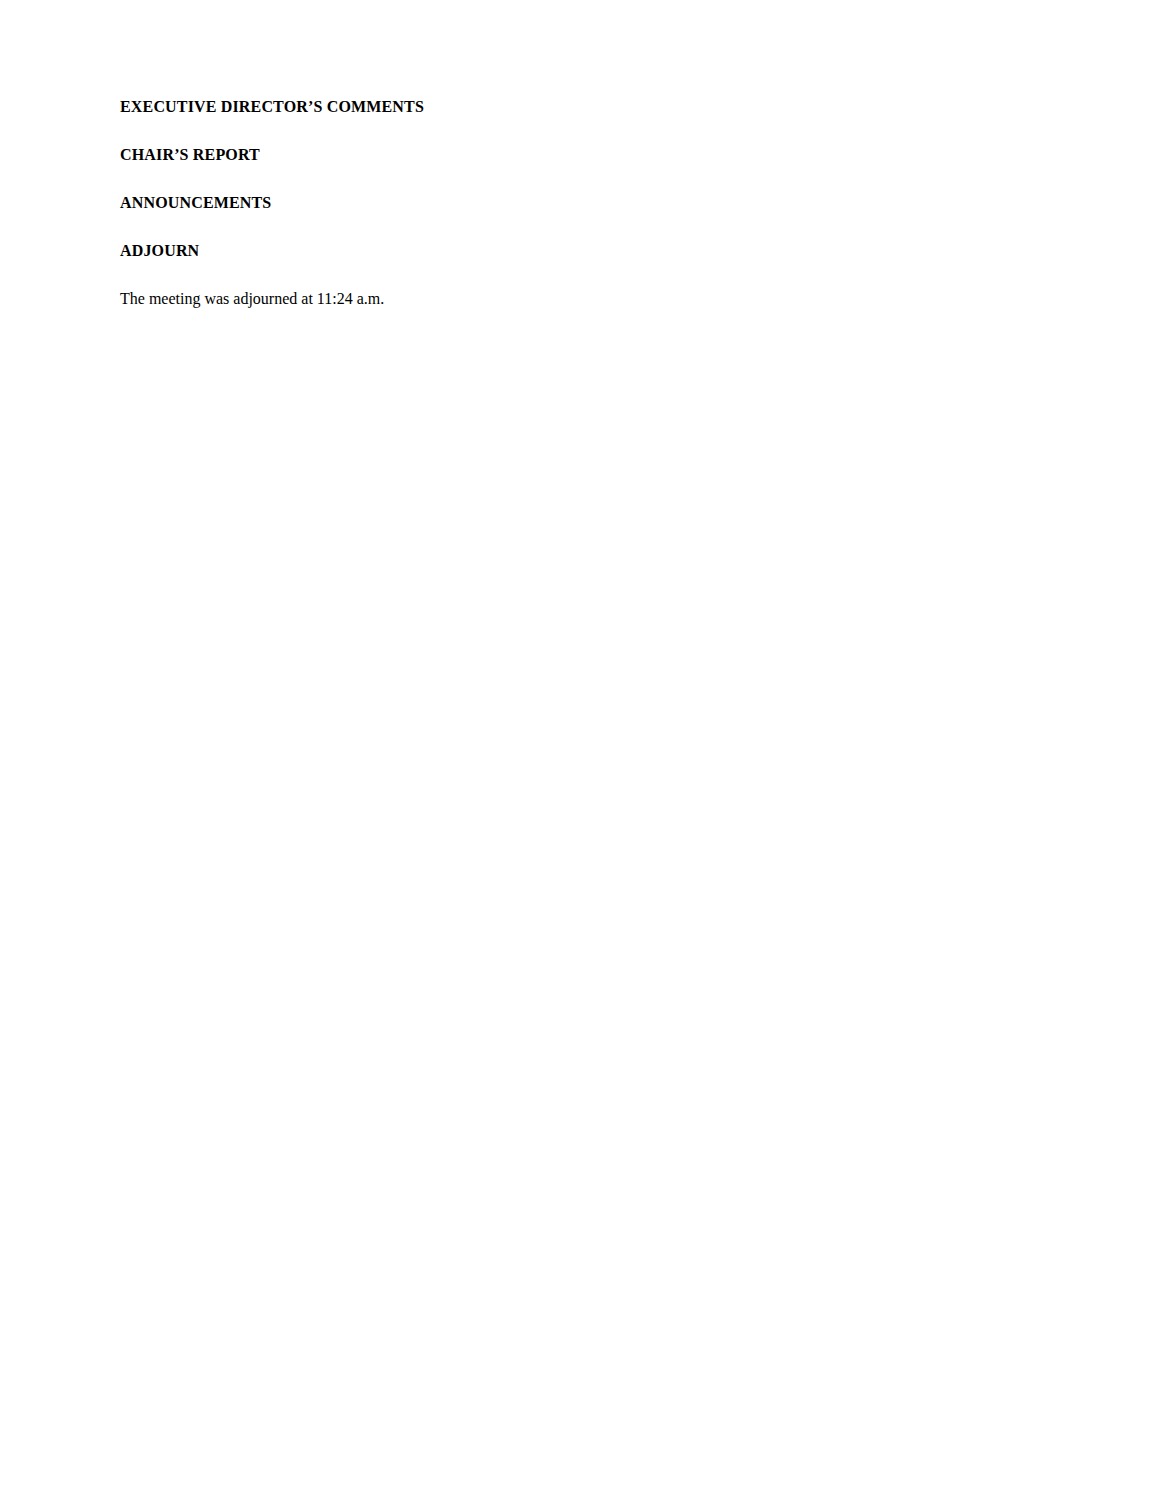EXECUTIVE DIRECTOR’S COMMENTS
CHAIR’S REPORT
ANNOUNCEMENTS
ADJOURN
The meeting was adjourned at 11:24 a.m.